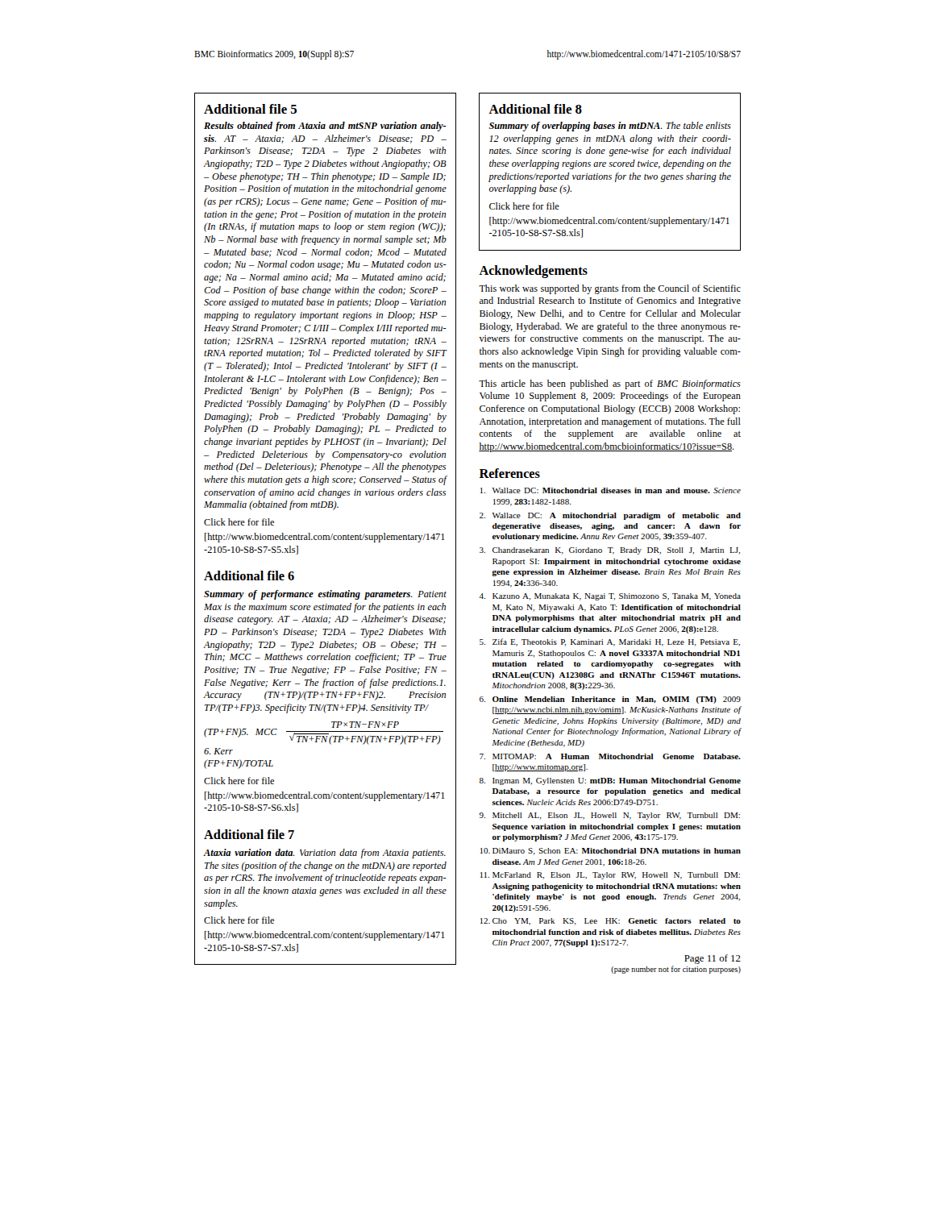BMC Bioinformatics 2009, 10(Suppl 8):S7
http://www.biomedcentral.com/1471-2105/10/S8/S7
Additional file 5
Results obtained from Ataxia and mtSNP variation analysis. AT – Ataxia; AD – Alzheimer's Disease; PD – Parkinson's Disease; T2DA – Type 2 Diabetes with Angiopathy; T2D – Type 2 Diabetes without Angiopathy; OB – Obese phenotype; TH – Thin phenotype; ID – Sample ID; Position – Position of mutation in the mitochondrial genome (as per rCRS); Locus – Gene name; Gene – Position of mutation in the gene; Prot – Position of mutation in the protein (In tRNAs, if mutation maps to loop or stem region (WC)); Nb – Normal base with frequency in normal sample set; Mb – Mutated base; Ncod – Normal codon; Mcod – Mutated codon; Nu – Normal codon usage; Mu – Mutated codon usage; Na – Normal amino acid; Ma – Mutated amino acid; Cod – Position of base change within the codon; ScoreP – Score assiged to mutated base in patients; Dloop – Variation mapping to regulatory important regions in Dloop; HSP – Heavy Strand Promoter; C I/III – Complex I/III reported mutation; 12SrRNA – 12SrRNA reported mutation; tRNA – tRNA reported mutation; Tol – Predicted tolerated by SIFT (T – Tolerated); Intol – Predicted 'Intolerant' by SIFT (I – Intolerant & I-LC – Intolerant with Low Confidence); Ben – Predicted 'Benign' by PolyPhen (B – Benign); Pos – Predicted 'Possibly Damaging' by PolyPhen (D – Possibly Damaging); Prob – Predicted 'Probably Damaging' by PolyPhen (D – Probably Damaging); PL – Predicted to change invariant peptides by PLHOST (in – Invariant); Del – Predicted Deleterious by Compensatory-co evolution method (Del – Deleterious); Phenotype – All the phenotypes where this mutation gets a high score; Conserved – Status of conservation of amino acid changes in various orders class Mammalia (obtained from mtDB).
Click here for file
[http://www.biomedcentral.com/content/supplementary/1471-2105-10-S8-S7-S5.xls]
Additional file 6
Summary of performance estimating parameters. Patient Max is the maximum score estimated for the patients in each disease category. AT – Ataxia; AD – Alzheimer's Disease; PD – Parkinson's Disease; T2DA – Type2 Diabetes With Angiopathy; T2D – Type2 Diabetes; OB – Obese; TH – Thin; MCC – Matthews correlation coefficient; TP – True Positive; TN – True Negative; FP – False Positive; FN – False Negative; Kerr – The fraction of false predictions.1. Accuracy (TN+TP)/(TP+TN+FP+FN)2. Precision TP/(TP+FP)3. Specificity TN/(TN+FP)4. Sensitivity TP/
(TP+FN)5. MCC TP×TN−FN×FP TN+FN(TP+FN)(TN+FP)(TP+FP) 6. Kerr
(FP+FN)/TOTAL
Click here for file
[http://www.biomedcentral.com/content/supplementary/1471-2105-10-S8-S7-S6.xls]
Additional file 7
Ataxia variation data. Variation data from Ataxia patients. The sites (position of the change on the mtDNA) are reported as per rCRS. The involvement of trinucleotide repeats expansion in all the known ataxia genes was excluded in all these samples.
Click here for file
[http://www.biomedcentral.com/content/supplementary/1471-2105-10-S8-S7-S7.xls]
Additional file 8
Summary of overlapping bases in mtDNA. The table enlists 12 overlapping genes in mtDNA along with their coordinates. Since scoring is done gene-wise for each individual these overlapping regions are scored twice, depending on the predictions/reported variations for the two genes sharing the overlapping base (s).
Click here for file
[http://www.biomedcentral.com/content/supplementary/1471-2105-10-S8-S7-S8.xls]
Acknowledgements
This work was supported by grants from the Council of Scientific and Industrial Research to Institute of Genomics and Integrative Biology, New Delhi, and to Centre for Cellular and Molecular Biology, Hyderabad. We are grateful to the three anonymous reviewers for constructive comments on the manuscript. The authors also acknowledge Vipin Singh for providing valuable comments on the manuscript.
This article has been published as part of BMC Bioinformatics Volume 10 Supplement 8, 2009: Proceedings of the European Conference on Computational Biology (ECCB) 2008 Workshop: Annotation, interpretation and management of mutations. The full contents of the supplement are available online at http://www.biomedcentral.com/bmcbioinformatics/10?issue=S8.
References
Wallace DC: Mitochondrial diseases in man and mouse. Science 1999, 283: 1482-1488.
Wallace DC: A mitochondrial paradigm of metabolic and degenerative diseases, aging, and cancer: A dawn for evolutionary medicine. Annu Rev Genet 2005, 39: 359-407.
Chandrasekaran K, Giordano T, Brady DR, Stoll J, Martin LJ, Rapoport SI: Impairment in mitochondrial cytochrome oxidase gene expression in Alzheimer disease. Brain Res Mol Brain Res 1994, 24: 336-340.
Kazuno A, Munakata K, Nagai T, Shimozono S, Tanaka M, Yoneda M, Kato N, Miyawaki A, Kato T: Identification of mitochondrial DNA polymorphisms that alter mitochondrial matrix pH and intracellular calcium dynamics. PLoS Genet 2006, 2(8): e128.
Zifa E, Theotokis P, Kaminari A, Maridaki H, Leze H, Petsiava E, Mamuris Z, Stathopoulos C: A novel G3337A mitochondrial ND1 mutation related to cardiomyopathy co-segregates with tRNALeu(CUN) A12308G and tRNAThr C15946T mutations. Mitochondrion 2008, 8(3): 229-36.
Online Mendelian Inheritance in Man, OMIM (TM) 2009 [http://www.ncbi.nlm.nih.gov/omim]. McKusick-Nathans Institute of Genetic Medicine, Johns Hopkins University (Baltimore, MD) and National Center for Biotechnology Information, National Library of Medicine (Bethesda, MD)
MITOMAP: A Human Mitochondrial Genome Database. [http://www.mitomap.org].
Ingman M, Gyllensten U: mtDB: Human Mitochondrial Genome Database, a resource for population genetics and medical sciences. Nucleic Acids Res 2006:D749-D751.
Mitchell AL, Elson JL, Howell N, Taylor RW, Turnbull DM: Sequence variation in mitochondrial complex I genes: mutation or polymorphism? J Med Genet 2006, 43: 175-179.
DiMauro S, Schon EA: Mitochondrial DNA mutations in human disease. Am J Med Genet 2001, 106: 18-26.
McFarland R, Elson JL, Taylor RW, Howell N, Turnbull DM: Assigning pathogenicity to mitochondrial tRNA mutations: when 'definitely maybe' is not good enough. Trends Genet 2004, 20(12): 591-596.
Cho YM, Park KS, Lee HK: Genetic factors related to mitochondrial function and risk of diabetes mellitus. Diabetes Res Clin Pract 2007, 77(Suppl 1): S172-7.
Page 11 of 12
(page number not for citation purposes)